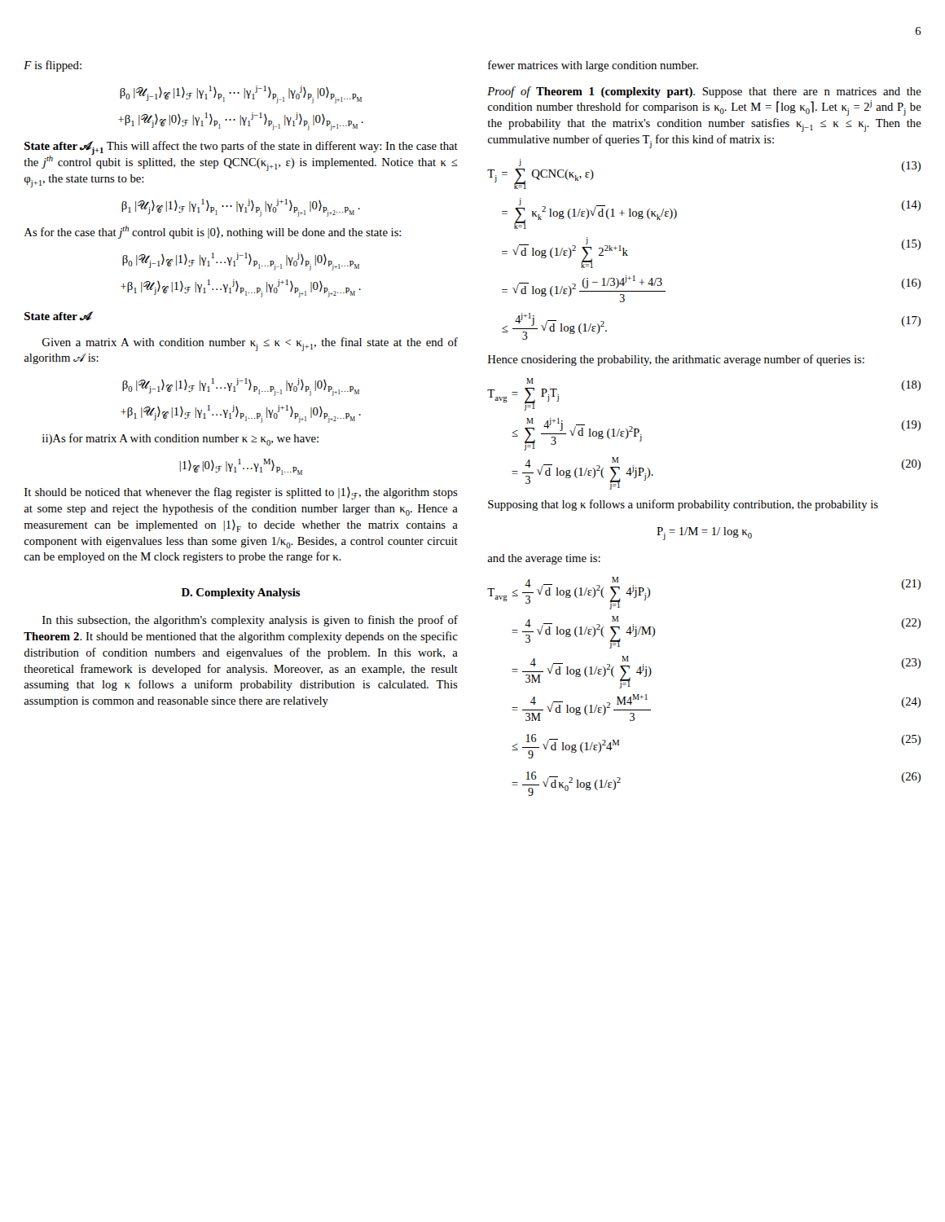6
F is flipped:
β0 |𝒰j−1⟩𝒞 |1⟩ℱ |γ11⟩P1 ⋯ |γ1j−1⟩Pj−1 |γ0j⟩Pj |0⟩Pj+1…PM
+β1 |𝒰j⟩𝒞 |0⟩ℱ |γ11⟩P1 ⋯ |γ1j−1⟩Pj−1 |γ1j⟩Pj |0⟩Pj+1…PM .
State after 𝒜j+1 This will affect the two parts of the state in different way: In the case that the jth control qubit is splitted, the step QCNC(κj+1, ε) is implemented. Notice that κ ≤ φj+1, the state turns to be:
β1 |𝒰j⟩𝒞 |1⟩ℱ |γ11⟩P1 ⋯ |γ1j⟩Pj |γ0j+1⟩Pj+1 |0⟩Pj+2…PM .
As for the case that jth control qubit is |0⟩, nothing will be done and the state is:
β0 |𝒰j−1⟩𝒞 |1⟩ℱ |γ11…γ1j−1⟩P1…Pj−1 |γ0j⟩Pj |0⟩Pj+1…PM
+β1 |𝒰j⟩𝒞 |1⟩ℱ |γ11…γ1j⟩P1…Pj |γ0j+1⟩Pj+1 |0⟩Pj+2…PM .
State after 𝒜
Given a matrix A with condition number κj ≤ κ < κj+1, the final state at the end of algorithm 𝒜 is:
β0 |𝒰j−1⟩𝒞 |1⟩ℱ |γ11…γ1j−1⟩P1…Pj−1 |γ0j⟩Pj |0⟩Pj+1…PM
+β1 |𝒰j⟩𝒞 |1⟩ℱ |γ11…γ1j⟩P1…Pj |γ0j+1⟩Pj+1 |0⟩Pj+2…PM .
ii)As for matrix A with condition number κ ≥ κ0, we have:
|1⟩𝒞 |0⟩ℱ |γ11…γ1M⟩P1…PM
It should be noticed that whenever the flag register is splitted to |1⟩ℱ, the algorithm stops at some step and reject the hypothesis of the condition number larger than κ0. Hence a measurement can be implemented on |1⟩F to decide whether the matrix contains a component with eigenvalues less than some given 1/κ0. Besides, a control counter circuit can be employed on the M clock registers to probe the range for κ.
D. Complexity Analysis
In this subsection, the algorithm's complexity analysis is given to finish the proof of Theorem 2. It should be mentioned that the algorithm complexity depends on the specific distribution of condition numbers and eigenvalues of the problem. In this work, a theoretical framework is developed for analysis. Moreover, as an example, the result assuming that log κ follows a uniform probability distribution is calculated. This assumption is common and reasonable since there are relatively
fewer matrices with large condition number.
Proof of Theorem 1 (complexity part). Suppose that there are n matrices and the condition number threshold for comparison is κ0. Let M = ⌈log κ0⌉. Let κj = 2j and Pj be the probability that the matrix's condition number satisfies κj−1 ≤ κ ≤ κj. Then the cummulative number of queries Tj for this kind of matrix is:
Tj
=
j∑k=1 QCNC(κk, ε) (13)
=
j∑k=1 κk2 log (1/ε)d(1 + log (κk/ε)) (14)
=
d log (1/ε)2 j∑k=1 22k+1k (15)
=
d log (1/ε)2 (j − 1/3)4j+1 + 4/33 (16)
≤
4j+1j 3 d log (1/ε)2. (17)
Hence cnosidering the probability, the arithmatic average number of queries is:
Tavg
=
M∑j=1 PjTj (18)
≤
M∑j=1 4j+1j 3 d log (1/ε)2Pj (19)
=
43 d log (1/ε)2( M∑j=1 4jjPj). (20)
Supposing that log κ follows a uniform probability contribution, the probability is
Pj = 1/M = 1/ log κ0
and the average time is:
Tavg
≤
43 d log (1/ε)2( M∑j=1 4jjPj) (21)
=
43 d log (1/ε)2( M∑j=1 4jj/M) (22)
=
43M d log (1/ε)2( M∑j=1 4jj) (23)
=
43M d log (1/ε)2 M4M+13 (24)
≤
169 d log (1/ε)24M (25)
=
169 dκ02 log (1/ε)2 (26)